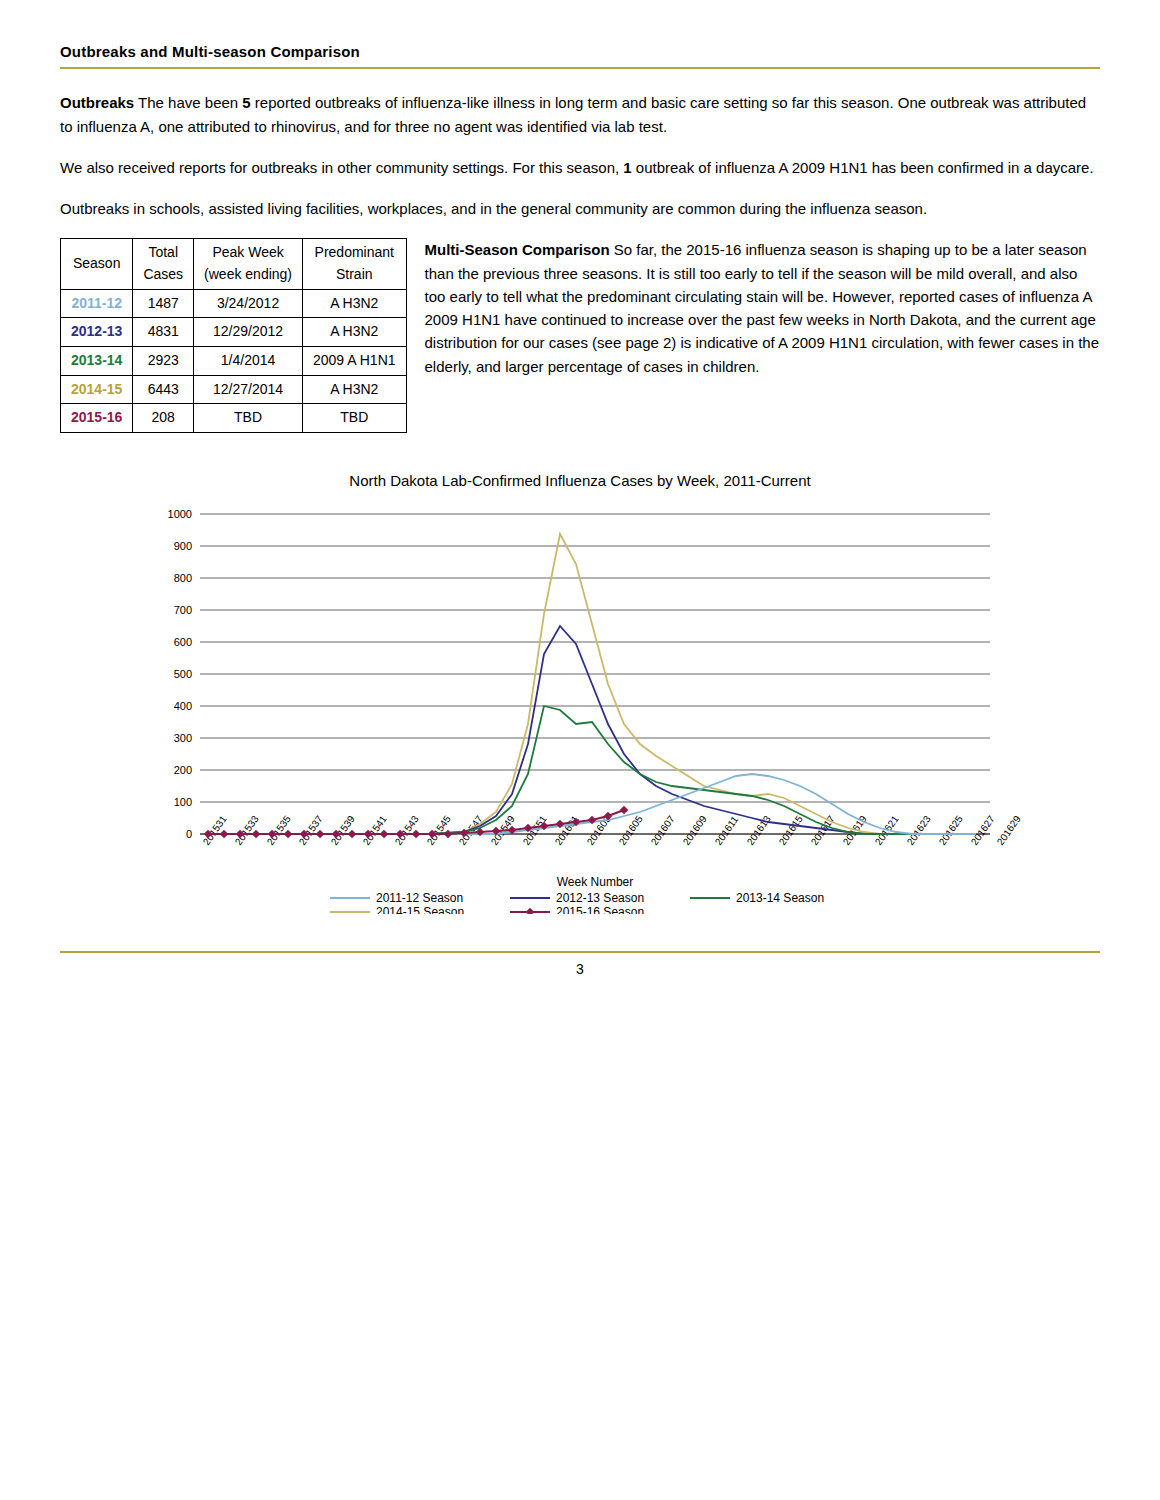Outbreaks and Multi-season Comparison
Outbreaks The have been 5 reported outbreaks of influenza-like illness in long term and basic care setting so far this season. One outbreak was attributed to influenza A, one attributed to rhinovirus, and for three no agent was identified via lab test.
We also received reports for outbreaks in other community settings. For this season, 1 outbreak of influenza A 2009 H1N1 has been confirmed in a daycare.
Outbreaks in schools, assisted living facilities, workplaces, and in the general community are common during the influenza season.
| Season | Total Cases | Peak Week (week ending) | Predominant Strain |
| --- | --- | --- | --- |
| 2011-12 | 1487 | 3/24/2012 | A H3N2 |
| 2012-13 | 4831 | 12/29/2012 | A H3N2 |
| 2013-14 | 2923 | 1/4/2014 | 2009 A H1N1 |
| 2014-15 | 6443 | 12/27/2014 | A H3N2 |
| 2015-16 | 208 | TBD | TBD |
Multi-Season Comparison So far, the 2015-16 influenza season is shaping up to be a later season than the previous three seasons. It is still too early to tell if the season will be mild overall, and also too early to tell what the predominant circulating stain will be. However, reported cases of influenza A 2009 H1N1 have continued to increase over the past few weeks in North Dakota, and the current age distribution for our cases (see page 2) is indicative of A 2009 H1N1 circulation, with fewer cases in the elderly, and larger percentage of cases in children.
North Dakota Lab-Confirmed Influenza Cases by Week, 2011-Current
1000 900 800 700 600 500 400 300 200 100 0 201531 201533 201535 201537 201539 201541 201543 201545 201547 201549 201551 201601 201603 201605 201607 201609 201611 201613 201615 201617 201619 201621 201623 201625 201627 201629 Week Number 2011-12 Season 2012-13 Season 2013-14 Season 2014-15 Season 2015-16 Season
3